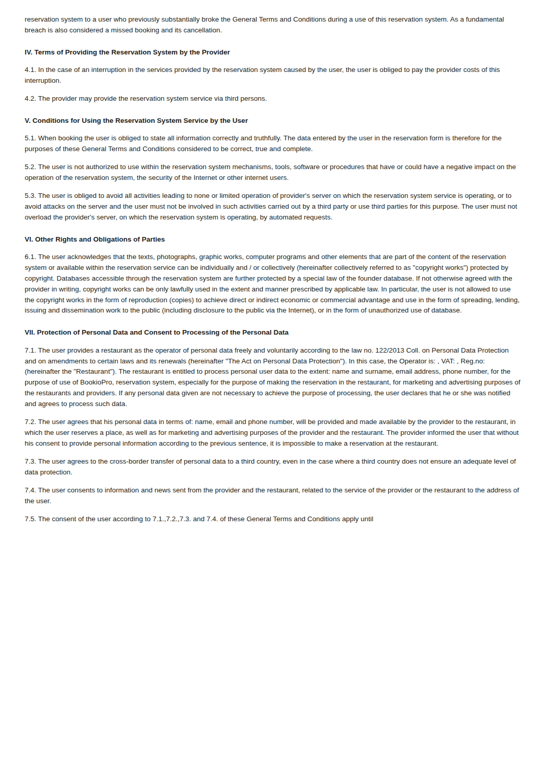reservation system to a user who previously substantially broke the General Terms and Conditions during a use of this reservation system. As a fundamental breach is also considered a missed booking and its cancellation.
IV. Terms of Providing the Reservation System by the Provider
4.1. In the case of an interruption in the services provided by the reservation system caused by the user, the user is obliged to pay the provider costs of this interruption.
4.2. The provider may provide the reservation system service via third persons.
V. Conditions for Using the Reservation System Service by the User
5.1. When booking the user is obliged to state all information correctly and truthfully. The data entered by the user in the reservation form is therefore for the purposes of these General Terms and Conditions considered to be correct, true and complete.
5.2. The user is not authorized to use within the reservation system mechanisms, tools, software or procedures that have or could have a negative impact on the operation of the reservation system, the security of the Internet or other internet users.
5.3. The user is obliged to avoid all activities leading to none or limited operation of provider's server on which the reservation system service is operating, or to avoid attacks on the server and the user must not be involved in such activities carried out by a third party or use third parties for this purpose. The user must not overload the provider's server, on which the reservation system is operating, by automated requests.
VI. Other Rights and Obligations of Parties
6.1. The user acknowledges that the texts, photographs, graphic works, computer programs and other elements that are part of the content of the reservation system or available within the reservation service can be individually and / or collectively (hereinafter collectively referred to as "copyright works") protected by copyright. Databases accessible through the reservation system are further protected by a special law of the founder database. If not otherwise agreed with the provider in writing, copyright works can be only lawfully used in the extent and manner prescribed by applicable law. In particular, the user is not allowed to use the copyright works in the form of reproduction (copies) to achieve direct or indirect economic or commercial advantage and use in the form of spreading, lending, issuing and dissemination work to the public (including disclosure to the public via the Internet), or in the form of unauthorized use of database.
VII. Protection of Personal Data and Consent to Processing of the Personal Data
7.1. The user provides a restaurant as the operator of personal data freely and voluntarily according to the law no. 122/2013 Coll. on Personal Data Protection and on amendments to certain laws and its renewals (hereinafter "The Act on Personal Data Protection"). In this case, the Operator is: , VAT: , Reg.no: (hereinafter the "Restaurant"). The restaurant is entitled to process personal user data to the extent: name and surname, email address, phone number, for the purpose of use of BookioPro, reservation system, especially for the purpose of making the reservation in the restaurant, for marketing and advertising purposes of the restaurants and providers. If any personal data given are not necessary to achieve the purpose of processing, the user declares that he or she was notified and agrees to process such data.
7.2. The user agrees that his personal data in terms of: name, email and phone number, will be provided and made available by the provider to the restaurant, in which the user reserves a place, as well as for marketing and advertising purposes of the provider and the restaurant. The provider informed the user that without his consent to provide personal information according to the previous sentence, it is impossible to make a reservation at the restaurant.
7.3. The user agrees to the cross-border transfer of personal data to a third country, even in the case where a third country does not ensure an adequate level of data protection.
7.4. The user consents to information and news sent from the provider and the restaurant, related to the service of the provider or the restaurant to the address of the user.
7.5. The consent of the user according to 7.1.,7.2.,7.3. and 7.4. of these General Terms and Conditions apply until